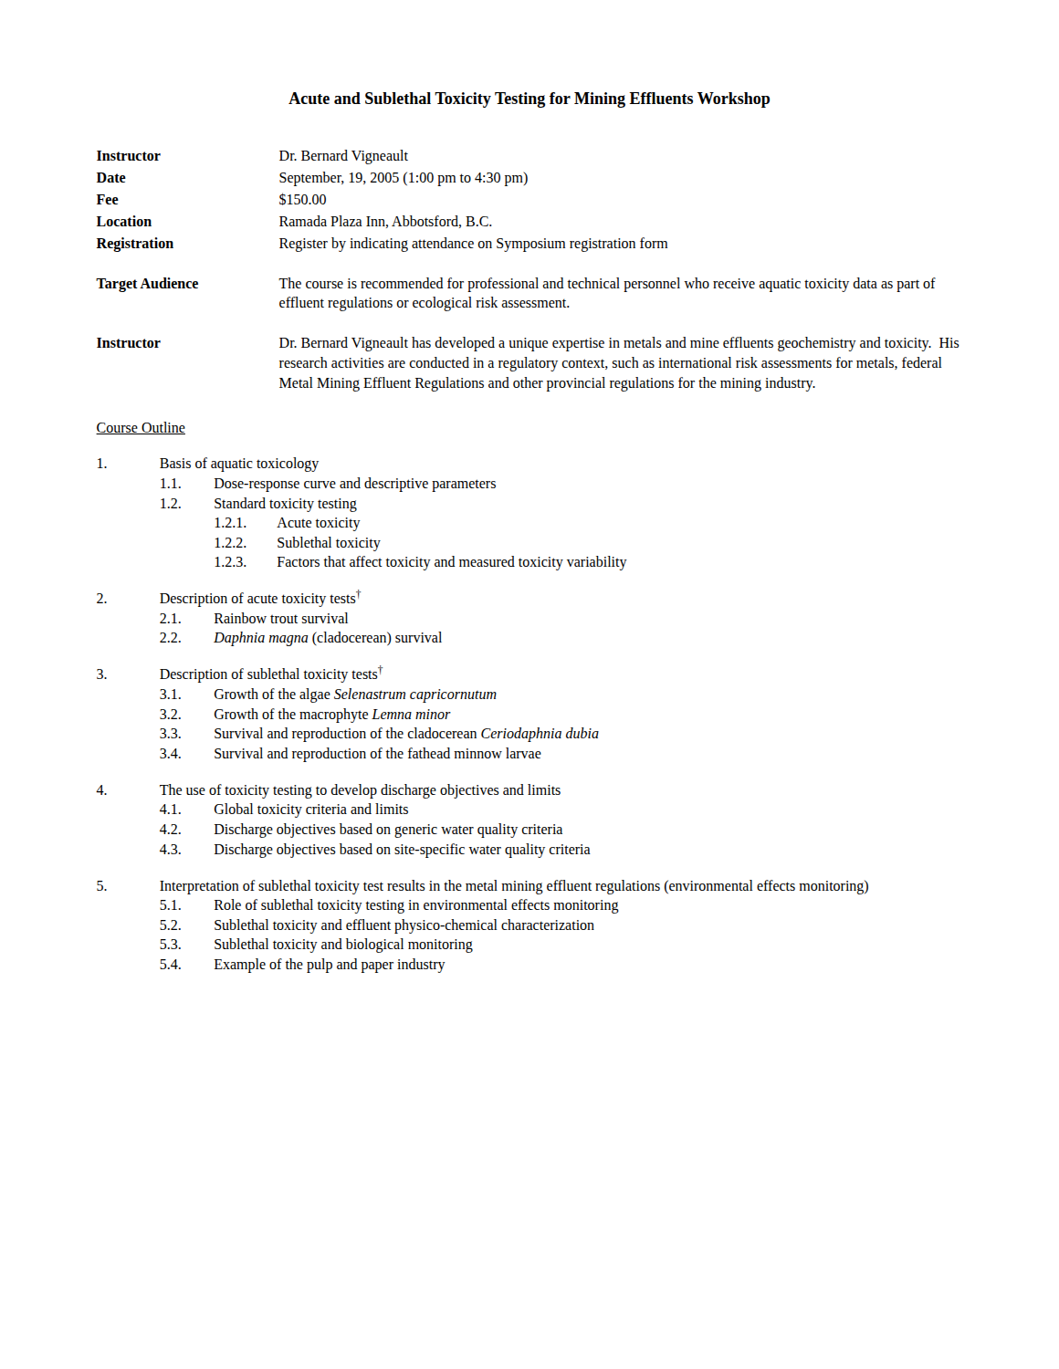Acute and Sublethal Toxicity Testing for Mining Effluents Workshop
| Instructor | Dr. Bernard Vigneault |
| Date | September, 19, 2005 (1:00 pm to 4:30 pm) |
| Fee | $150.00 |
| Location | Ramada Plaza Inn, Abbotsford, B.C. |
| Registration | Register by indicating attendance on Symposium registration form |
| Target Audience | The course is recommended for professional and technical personnel who receive aquatic toxicity data as part of effluent regulations or ecological risk assessment. |
| Instructor | Dr. Bernard Vigneault has developed a unique expertise in metals and mine effluents geochemistry and toxicity. His research activities are conducted in a regulatory context, such as international risk assessments for metals, federal Metal Mining Effluent Regulations and other provincial regulations for the mining industry. |
Course Outline
1. Basis of aquatic toxicology
1.1. Dose-response curve and descriptive parameters
1.2. Standard toxicity testing
1.2.1. Acute toxicity
1.2.2. Sublethal toxicity
1.2.3. Factors that affect toxicity and measured toxicity variability
2. Description of acute toxicity tests†
2.1. Rainbow trout survival
2.2. Daphnia magna (cladocerean) survival
3. Description of sublethal toxicity tests†
3.1. Growth of the algae Selenastrum capricornutum
3.2. Growth of the macrophyte Lemna minor
3.3. Survival and reproduction of the cladocerean Ceriodaphnia dubia
3.4. Survival and reproduction of the fathead minnow larvae
4. The use of toxicity testing to develop discharge objectives and limits
4.1. Global toxicity criteria and limits
4.2. Discharge objectives based on generic water quality criteria
4.3. Discharge objectives based on site-specific water quality criteria
5. Interpretation of sublethal toxicity test results in the metal mining effluent regulations (environmental effects monitoring)
5.1. Role of sublethal toxicity testing in environmental effects monitoring
5.2. Sublethal toxicity and effluent physico-chemical characterization
5.3. Sublethal toxicity and biological monitoring
5.4. Example of the pulp and paper industry